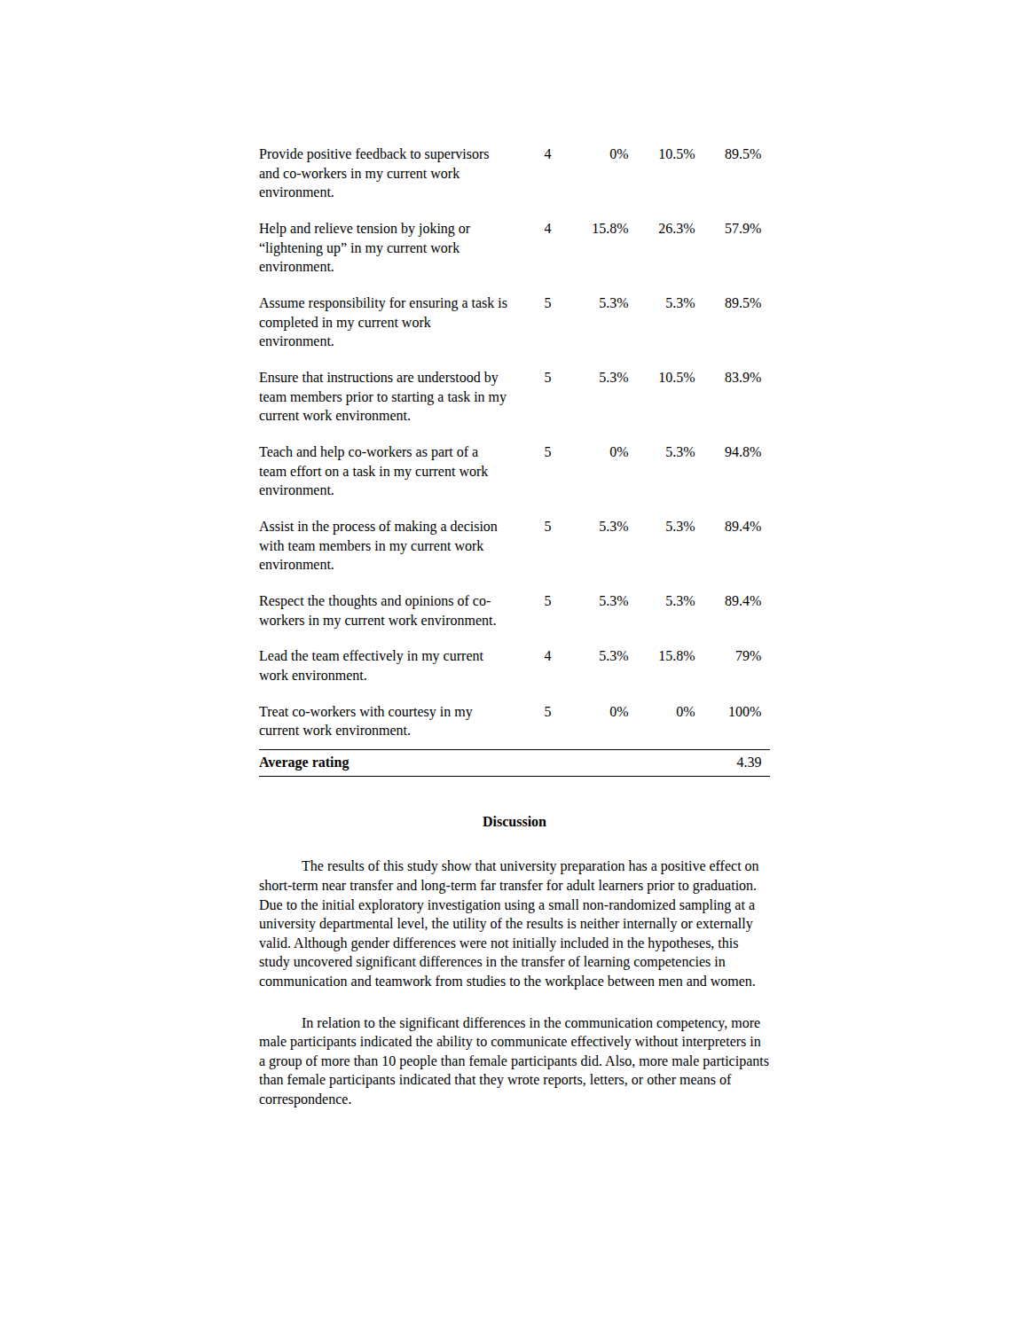| Provide positive feedback to supervisors and co-workers in my current work environment. | 4 | 0% | 10.5% | 89.5% |
| Help and relieve tension by joking or “lightening up” in my current work environment. | 4 | 15.8% | 26.3% | 57.9% |
| Assume responsibility for ensuring a task is completed in my current work environment. | 5 | 5.3% | 5.3% | 89.5% |
| Ensure that instructions are understood by team members prior to starting a task in my current work environment. | 5 | 5.3% | 10.5% | 83.9% |
| Teach and help co-workers as part of a team effort on a task in my current work environment. | 5 | 0% | 5.3% | 94.8% |
| Assist in the process of making a decision with team members in my current work environment. | 5 | 5.3% | 5.3% | 89.4% |
| Respect the thoughts and opinions of co-workers in my current work environment. | 5 | 5.3% | 5.3% | 89.4% |
| Lead the team effectively in my current work environment. | 4 | 5.3% | 15.8% | 79% |
| Treat co-workers with courtesy in my current work environment. | 5 | 0% | 0% | 100% |
| Average rating | | | 4.39 |
Discussion
The results of this study show that university preparation has a positive effect on short-term near transfer and long-term far transfer for adult learners prior to graduation. Due to the initial exploratory investigation using a small non-randomized sampling at a university departmental level, the utility of the results is neither internally or externally valid. Although gender differences were not initially included in the hypotheses, this study uncovered significant differences in the transfer of learning competencies in communication and teamwork from studies to the workplace between men and women.
In relation to the significant differences in the communication competency, more male participants indicated the ability to communicate effectively without interpreters in a group of more than 10 people than female participants did. Also, more male participants than female participants indicated that they wrote reports, letters, or other means of correspondence.